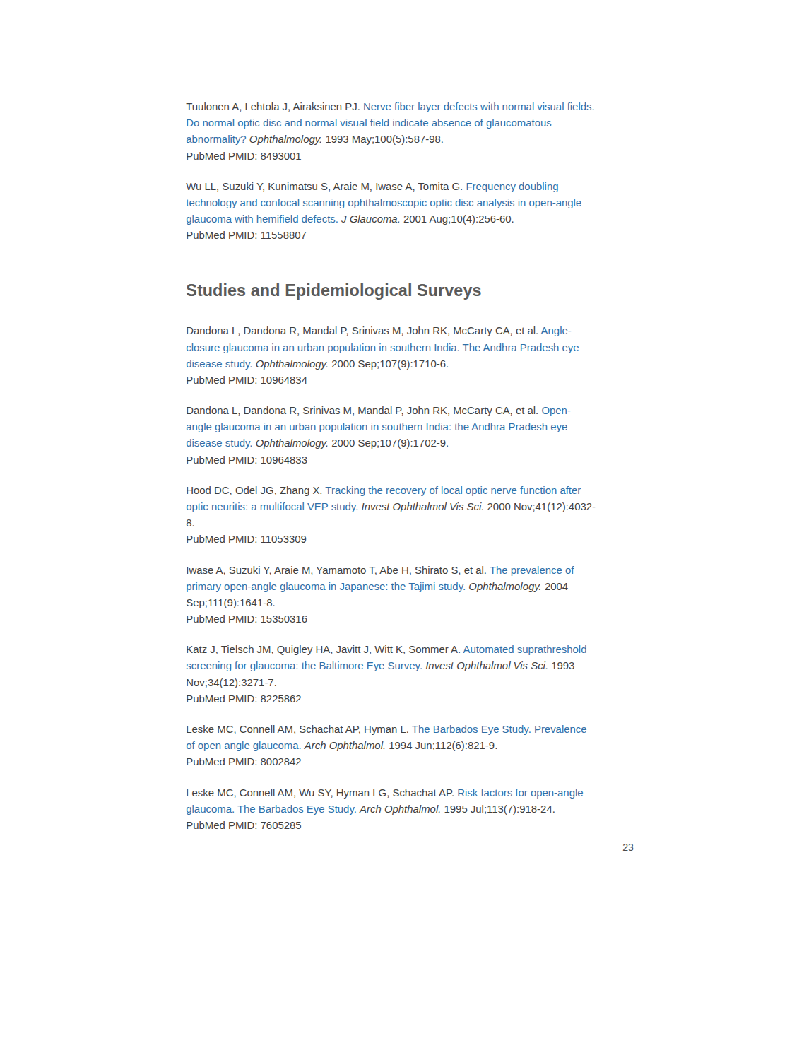Tuulonen A, Lehtola J, Airaksinen PJ. Nerve fiber layer defects with normal visual fields. Do normal optic disc and normal visual field indicate absence of glaucomatous abnormality? Ophthalmology. 1993 May;100(5):587-98. PubMed PMID: 8493001
Wu LL, Suzuki Y, Kunimatsu S, Araie M, Iwase A, Tomita G. Frequency doubling technology and confocal scanning ophthalmoscopic optic disc analysis in open-angle glaucoma with hemifield defects. J Glaucoma. 2001 Aug;10(4):256-60. PubMed PMID: 11558807
Studies and Epidemiological Surveys
Dandona L, Dandona R, Mandal P, Srinivas M, John RK, McCarty CA, et al. Angle-closure glaucoma in an urban population in southern India. The Andhra Pradesh eye disease study. Ophthalmology. 2000 Sep;107(9):1710-6. PubMed PMID: 10964834
Dandona L, Dandona R, Srinivas M, Mandal P, John RK, McCarty CA, et al. Open-angle glaucoma in an urban population in southern India: the Andhra Pradesh eye disease study. Ophthalmology. 2000 Sep;107(9):1702-9. PubMed PMID: 10964833
Hood DC, Odel JG, Zhang X. Tracking the recovery of local optic nerve function after optic neuritis: a multifocal VEP study. Invest Ophthalmol Vis Sci. 2000 Nov;41(12):4032-8. PubMed PMID: 11053309
Iwase A, Suzuki Y, Araie M, Yamamoto T, Abe H, Shirato S, et al. The prevalence of primary open-angle glaucoma in Japanese: the Tajimi study. Ophthalmology. 2004 Sep;111(9):1641-8. PubMed PMID: 15350316
Katz J, Tielsch JM, Quigley HA, Javitt J, Witt K, Sommer A. Automated suprathreshold screening for glaucoma: the Baltimore Eye Survey. Invest Ophthalmol Vis Sci. 1993 Nov;34(12):3271-7. PubMed PMID: 8225862
Leske MC, Connell AM, Schachat AP, Hyman L. The Barbados Eye Study. Prevalence of open angle glaucoma. Arch Ophthalmol. 1994 Jun;112(6):821-9. PubMed PMID: 8002842
Leske MC, Connell AM, Wu SY, Hyman LG, Schachat AP. Risk factors for open-angle glaucoma. The Barbados Eye Study. Arch Ophthalmol. 1995 Jul;113(7):918-24. PubMed PMID: 7605285
23